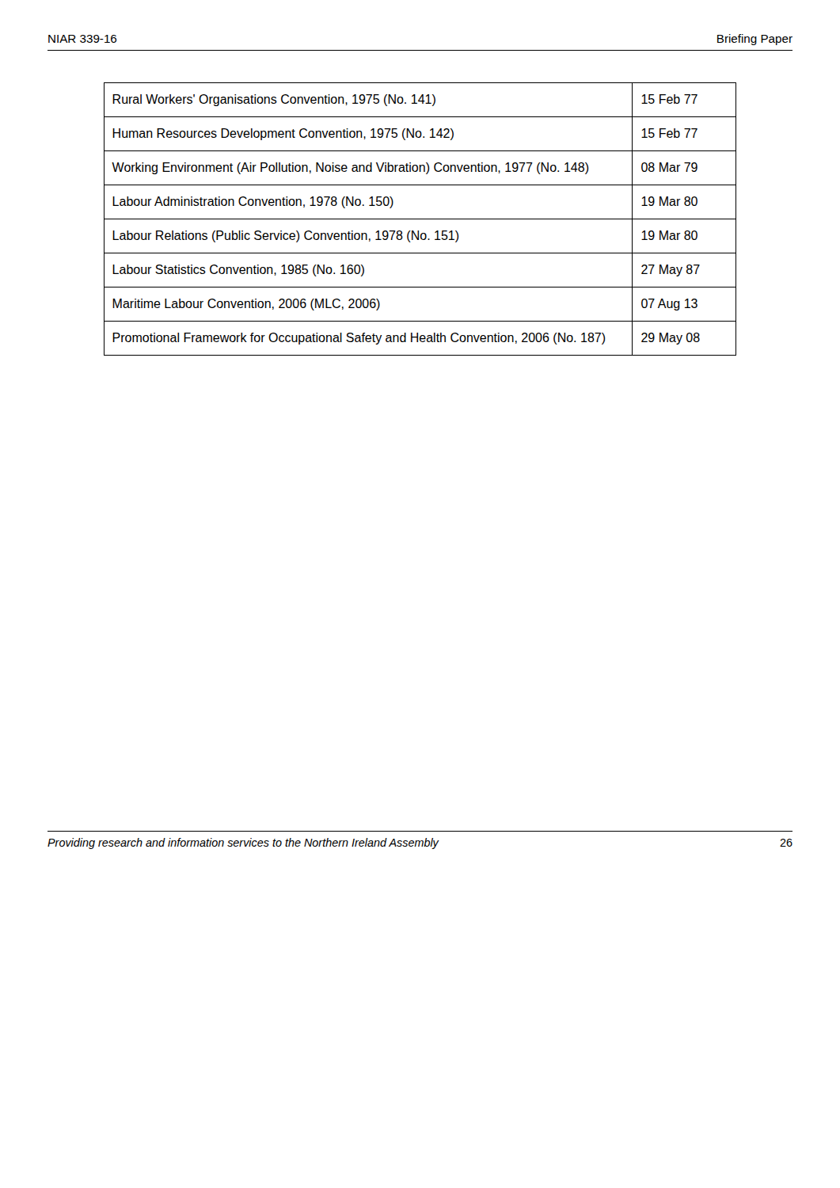NIAR 339-16 Briefing Paper
| Rural Workers' Organisations Convention, 1975 (No. 141) | 15 Feb 77 |
| Human Resources Development Convention, 1975 (No. 142) | 15 Feb 77 |
| Working Environment (Air Pollution, Noise and Vibration) Convention, 1977 (No. 148) | 08 Mar 79 |
| Labour Administration Convention, 1978 (No. 150) | 19 Mar 80 |
| Labour Relations (Public Service) Convention, 1978 (No. 151) | 19 Mar 80 |
| Labour Statistics Convention, 1985 (No. 160) | 27 May 87 |
| Maritime Labour Convention, 2006 (MLC, 2006) | 07 Aug 13 |
| Promotional Framework for Occupational Safety and Health Convention, 2006 (No. 187) | 29 May 08 |
Providing research and information services to the Northern Ireland Assembly 26